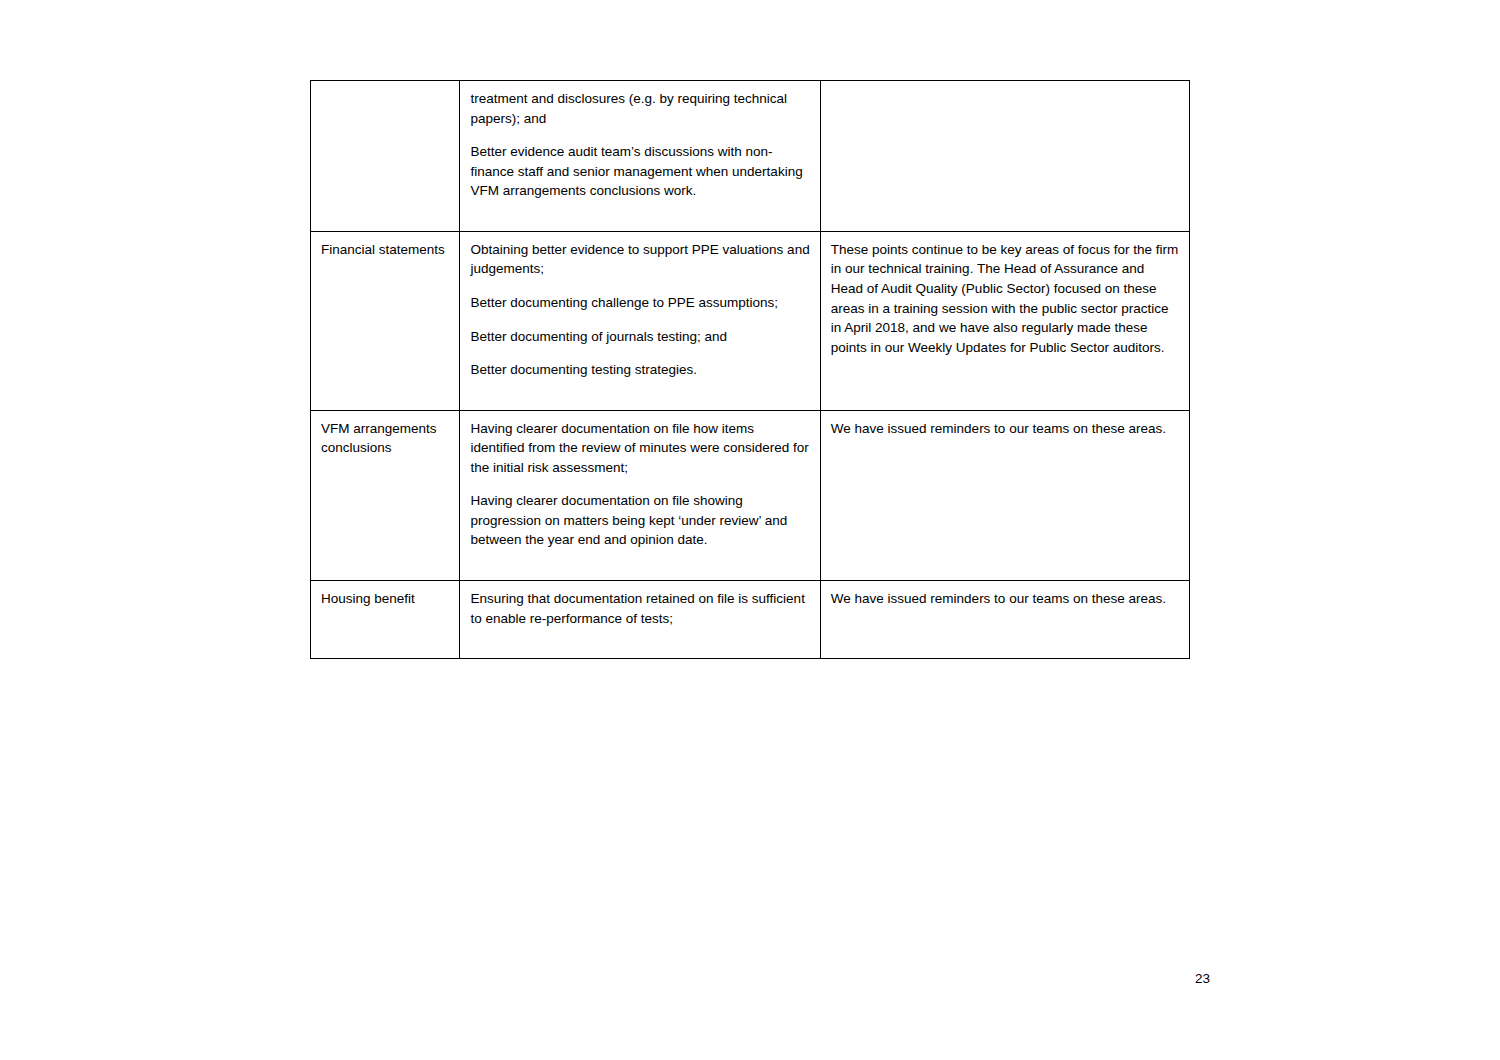| | treatment and disclosures (e.g. by requiring technical papers); and Better evidence audit team’s discussions with non-finance staff and senior management when undertaking VFM arrangements conclusions work. | |
| Financial statements | Obtaining better evidence to support PPE valuations and judgements; Better documenting challenge to PPE assumptions; Better documenting of journals testing; and Better documenting testing strategies. | These points continue to be key areas of focus for the firm in our technical training. The Head of Assurance and Head of Audit Quality (Public Sector) focused on these areas in a training session with the public sector practice in April 2018, and we have also regularly made these points in our Weekly Updates for Public Sector auditors. |
| VFM arrangements conclusions | Having clearer documentation on file how items identified from the review of minutes were considered for the initial risk assessment; Having clearer documentation on file showing progression on matters being kept ‘under review’ and between the year end and opinion date. | We have issued reminders to our teams on these areas. |
| Housing benefit | Ensuring that documentation retained on file is sufficient to enable re-performance of tests; | We have issued reminders to our teams on these areas. |
23